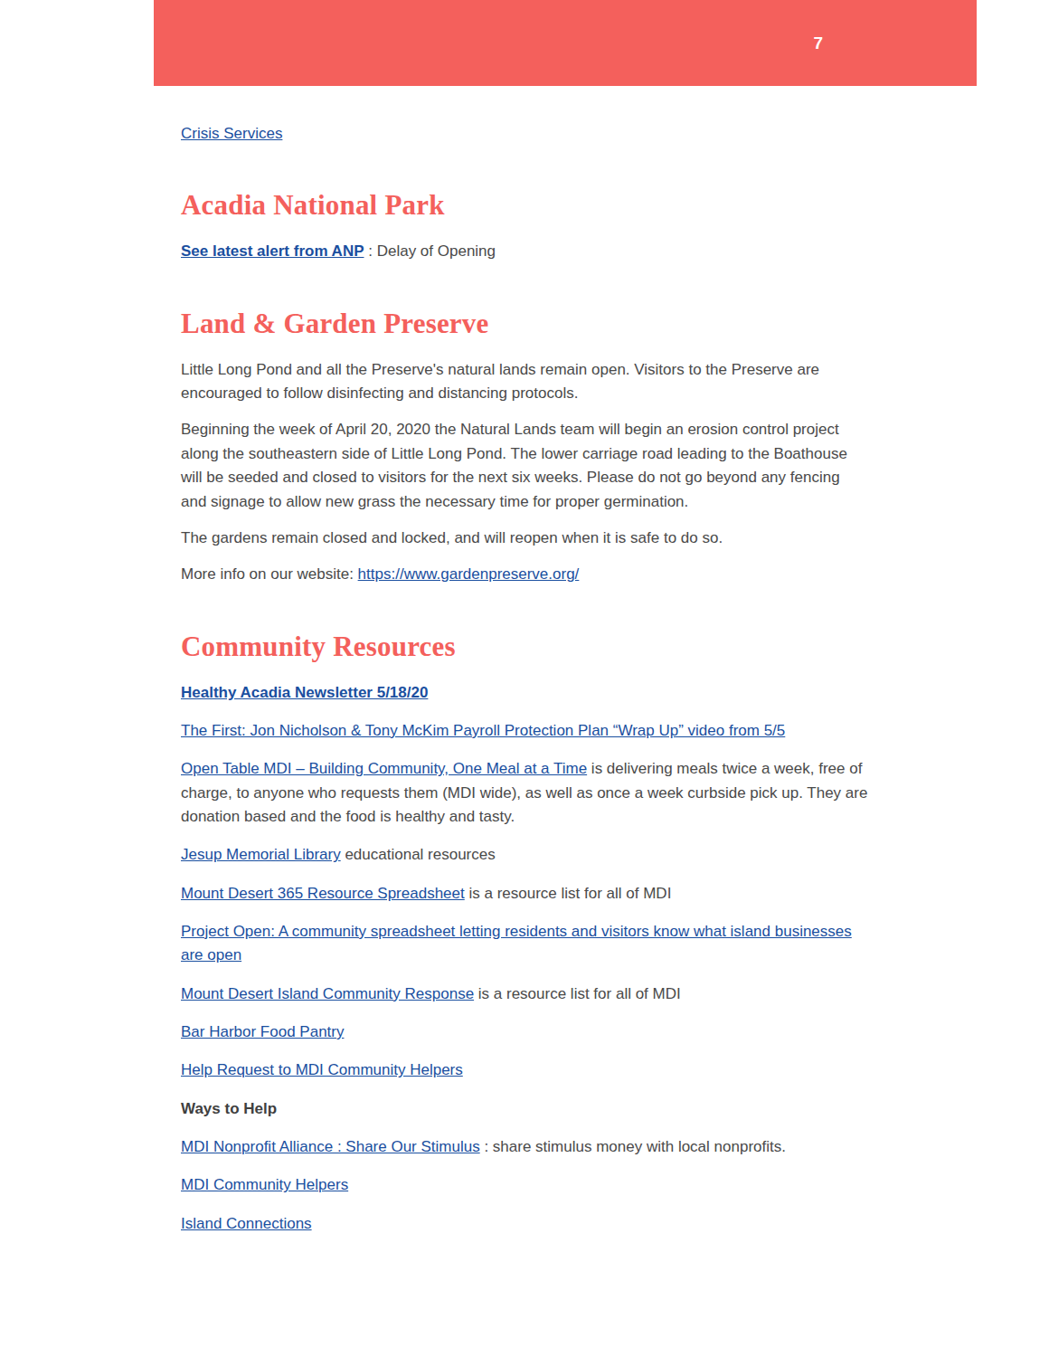7
Crisis Services
Acadia National Park
See latest alert from ANP : Delay of Opening
Land & Garden Preserve
Little Long Pond and all the Preserve's natural lands remain open. Visitors to the Preserve are encouraged to follow disinfecting and distancing protocols.
Beginning the week of April 20, 2020 the Natural Lands team will begin an erosion control project along the southeastern side of Little Long Pond. The lower carriage road leading to the Boathouse will be seeded and closed to visitors for the next six weeks. Please do not go beyond any fencing and signage to allow new grass the necessary time for proper germination.
The gardens remain closed and locked, and will reopen when it is safe to do so.
More info on our website: https://www.gardenpreserve.org/
Community Resources
Healthy Acadia Newsletter 5/18/20
The First: Jon Nicholson & Tony McKim Payroll Protection Plan “Wrap Up” video from 5/5
Open Table MDI – Building Community, One Meal at a Time is delivering meals twice a week, free of charge, to anyone who requests them (MDI wide), as well as once a week curbside pick up. They are donation based and the food is healthy and tasty.
Jesup Memorial Library educational resources
Mount Desert 365 Resource Spreadsheet is a resource list for all of MDI
Project Open: A community spreadsheet letting residents and visitors know what island businesses are open
Mount Desert Island Community Response is a resource list for all of MDI
Bar Harbor Food Pantry
Help Request to MDI Community Helpers
Ways to Help
MDI Nonprofit Alliance : Share Our Stimulus : share stimulus money with local nonprofits.
MDI Community Helpers
Island Connections